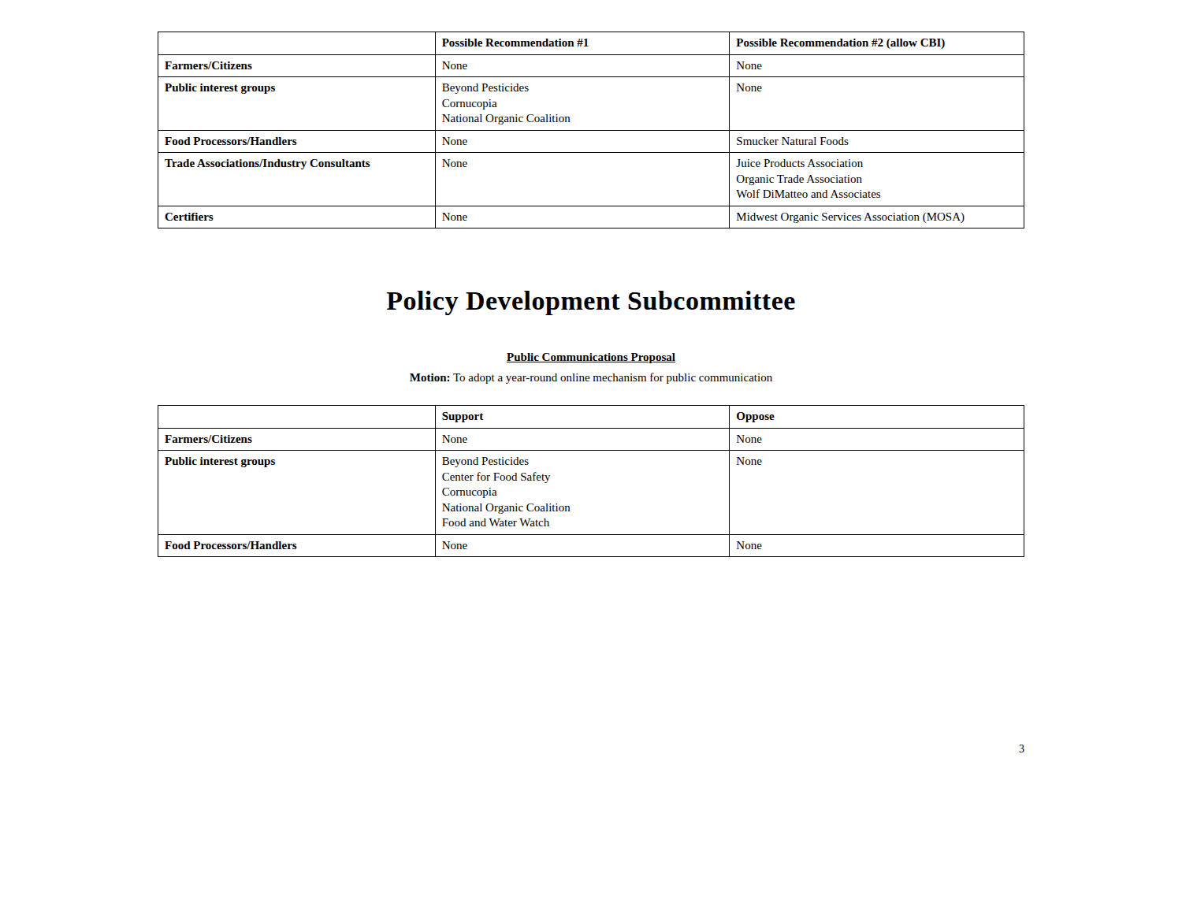| | Possible Recommendation #1 | Possible Recommendation #2 (allow CBI) |
| Farmers/Citizens | None | None |
| Public interest groups | Beyond Pesticides Cornucopia National Organic Coalition | None |
| Food Processors/Handlers | None | Smucker Natural Foods |
| Trade Associations/Industry Consultants | None | Juice Products Association Organic Trade Association Wolf DiMatteo and Associates |
| Certifiers | None | Midwest Organic Services Association (MOSA) |
Policy Development Subcommittee
Public Communications Proposal
Motion: To adopt a year-round online mechanism for public communication
| | Support | Oppose |
| Farmers/Citizens | None | None |
| Public interest groups | Beyond Pesticides Center for Food Safety Cornucopia National Organic Coalition Food and Water Watch | None |
| Food Processors/Handlers | None | None |
3